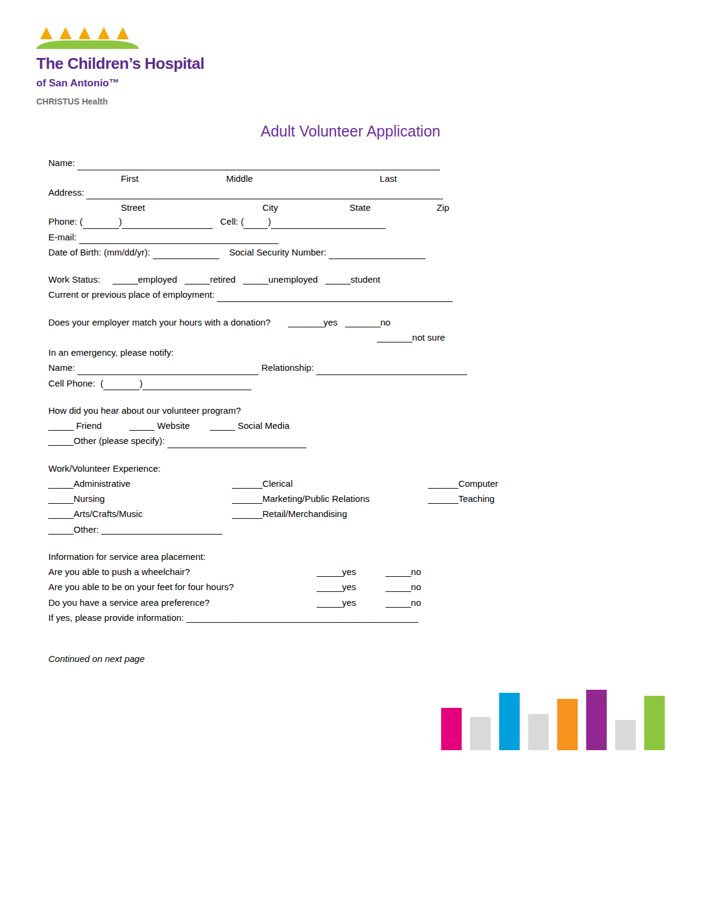▲▲▲▲▲
The Children’s Hospital
of San Antonio™
CHRISTUS Health
Adult Volunteer Application
Name:
First Middle Last
Address:
Street City State Zip
Phone: ( ) Cell: ( )
E-mail:
Date of Birth: (mm/dd/yr): Social Security Number:
Work Status: _____employed _____retired _____unemployed _____student
Current or previous place of employment:
Does your employer match your hours with a donation? _______yes _______no
_______not sure
In an emergency, please notify:
Name: Relationship:
Cell Phone: ( )
How did you hear about our volunteer program?
_____ Friend _____ Website _____ Social Media
_____Other (please specify):
Work/Volunteer Experience:
_____Administrative ______Clerical ______Computer
_____Nursing ______Marketing/Public Relations ______Teaching
_____Arts/Crafts/Music ______Retail/Merchandising
_____Other: ________________________
Information for service area placement:
Are you able to push a wheelchair? _____yes _____no
Are you able to be on your feet for four hours? _____yes _____no
Do you have a service area preference? _____yes _____no
If yes, please provide information: ______________________________________________
Continued on next page